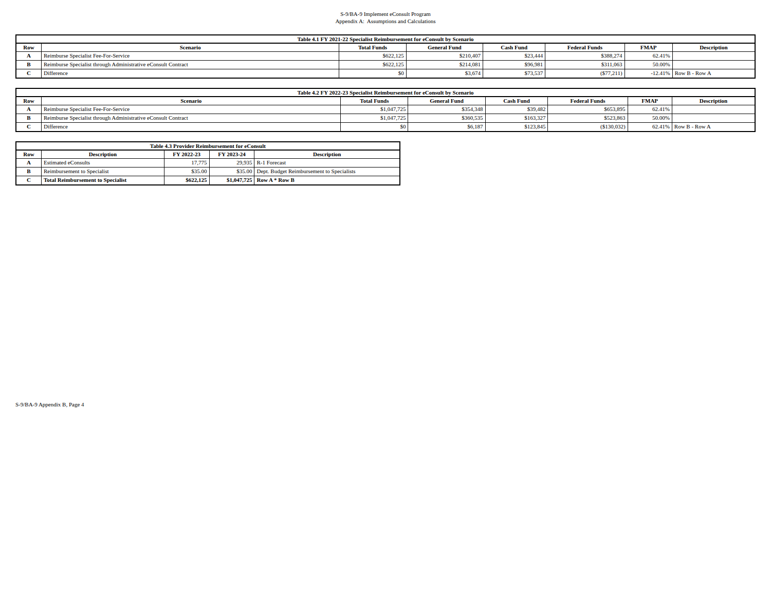S-9/BA-9 Implement eConsult Program
Appendix A: Assumptions and Calculations
Table 4.1 FY 2021-22 Specialist Reimbursement for eConsult by Scenario
| Row | Scenario | Total Funds | General Fund | Cash Fund | Federal Funds | FMAP | Description |
| --- | --- | --- | --- | --- | --- | --- | --- |
| A | Reimburse Specialist Fee-For-Service | $622,125 | $210,407 | $23,444 | $388,274 | 62.41% | |
| B | Reimburse Specialist through Administrative eConsult Contract | $622,125 | $214,081 | $96,981 | $311,063 | 50.00% | |
| C | Difference | $0 | $3,674 | $73,537 | ($77,211) | -12.41% | Row B - Row A |
Table 4.2 FY 2022-23 Specialist Reimbursement for eConsult by Scenario
| Row | Scenario | Total Funds | General Fund | Cash Fund | Federal Funds | FMAP | Description |
| --- | --- | --- | --- | --- | --- | --- | --- |
| A | Reimburse Specialist Fee-For-Service | $1,047,725 | $354,348 | $39,482 | $653,895 | 62.41% | |
| B | Reimburse Specialist through Administrative eConsult Contract | $1,047,725 | $360,535 | $163,327 | $523,863 | 50.00% | |
| C | Difference | $0 | $6,187 | $123,845 | ($130,032) | 62.41% | Row B - Row A |
Table 4.3 Provider Reimbursement for eConsult
| Row | Description | FY 2022-23 | FY 2023-24 | Description |
| --- | --- | --- | --- | --- |
| A | Estimated eConsults | 17,775 | 29,935 | R-1 Forecast |
| B | Reimbursement to Specialist | $35.00 | $35.00 | Dept. Budget Reimbursement to Specialists |
| C | Total Reimbursement to Specialist | $622,125 | $1,047,725 | Row A * Row B |
S-9/BA-9 Appendix B, Page 4